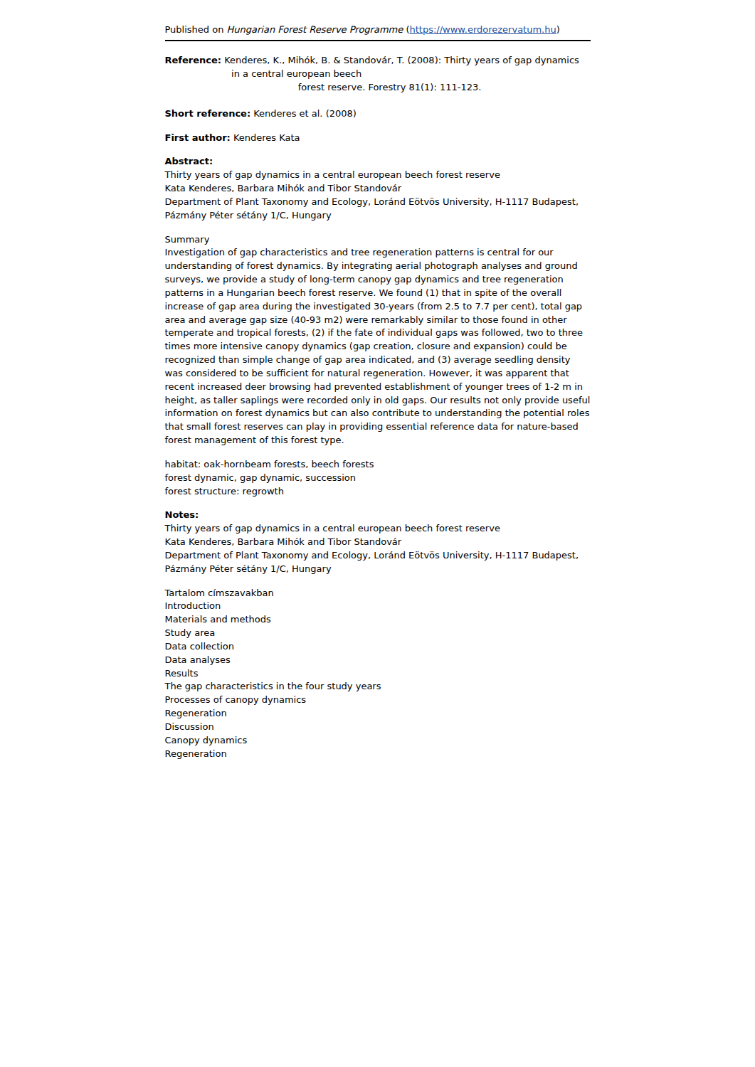Published on Hungarian Forest Reserve Programme (https://www.erdorezervatum.hu)
Reference: Kenderes, K., Mihók, B. & Standovár, T. (2008): Thirty years of gap dynamics in a central european beech forest reserve. Forestry 81(1): 111-123.
Short reference: Kenderes et al. (2008)
First author: Kenderes Kata
Abstract:
Thirty years of gap dynamics in a central european beech forest reserve
Kata Kenderes, Barbara Mihók and Tibor Standovár
Department of Plant Taxonomy and Ecology, Loránd Eötvös University, H-1117 Budapest, Pázmány Péter sétány 1/C, Hungary
Summary
Investigation of gap characteristics and tree regeneration patterns is central for our understanding of forest dynamics. By integrating aerial photograph analyses and ground surveys, we provide a study of long-term canopy gap dynamics and tree regeneration patterns in a Hungarian beech forest reserve. We found (1) that in spite of the overall increase of gap area during the investigated 30-years (from 2.5 to 7.7 per cent), total gap area and average gap size (40-93 m2) were remarkably similar to those found in other temperate and tropical forests, (2) if the fate of individual gaps was followed, two to three times more intensive canopy dynamics (gap creation, closure and expansion) could be recognized than simple change of gap area indicated, and (3) average seedling density was considered to be sufficient for natural regeneration. However, it was apparent that recent increased deer browsing had prevented establishment of younger trees of 1-2 m in height, as taller saplings were recorded only in old gaps. Our results not only provide useful information on forest dynamics but can also contribute to understanding the potential roles that small forest reserves can play in providing essential reference data for nature-based forest management of this forest type.
habitat: oak-hornbeam forests, beech forests
forest dynamic, gap dynamic, succession
forest structure: regrowth
Notes:
Thirty years of gap dynamics in a central european beech forest reserve
Kata Kenderes, Barbara Mihók and Tibor Standovár
Department of Plant Taxonomy and Ecology, Loránd Eötvös University, H-1117 Budapest, Pázmány Péter sétány 1/C, Hungary
Tartalom címszavakban
Introduction
Materials and methods
Study area
Data collection
Data analyses
Results
The gap characteristics in the four study years
Processes of canopy dynamics
Regeneration
Discussion
Canopy dynamics
Regeneration